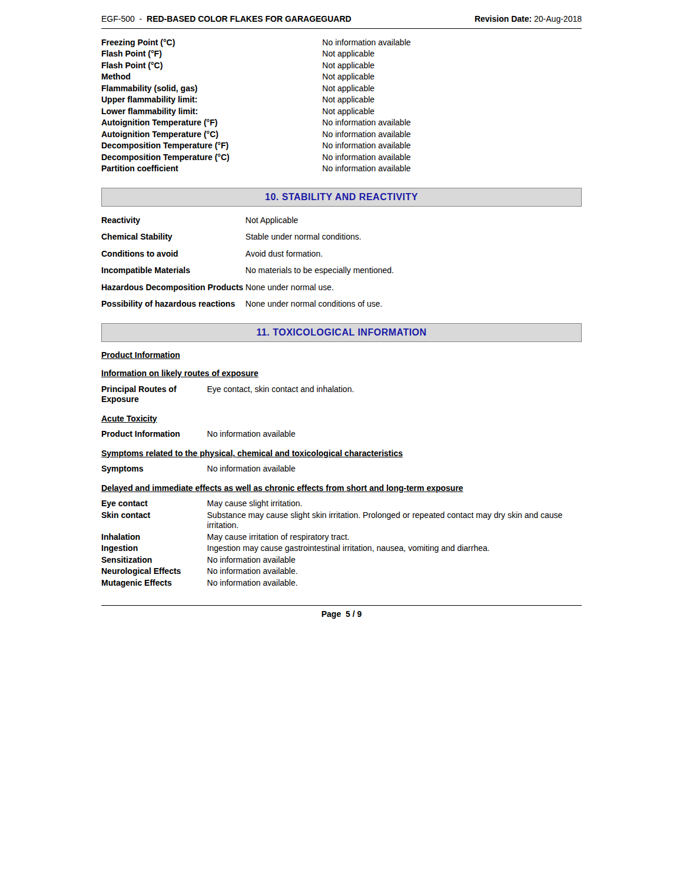EGF-500 - RED-BASED COLOR FLAKES FOR GARAGEGUARD
Revision Date: 20-Aug-2018
| Freezing Point (°C) | No information available |
| Flash Point (°F) | Not applicable |
| Flash Point (°C) | Not applicable |
| Method | Not applicable |
| Flammability (solid, gas) | Not applicable |
| Upper flammability limit: | Not applicable |
| Lower flammability limit: | Not applicable |
| Autoignition Temperature (°F) | No information available |
| Autoignition Temperature (°C) | No information available |
| Decomposition Temperature (°F) | No information available |
| Decomposition Temperature (°C) | No information available |
| Partition coefficient | No information available |
10. STABILITY AND REACTIVITY
| Reactivity | Not Applicable |
| Chemical Stability | Stable under normal conditions. |
| Conditions to avoid | Avoid dust formation. |
| Incompatible Materials | No materials to be especially mentioned. |
| Hazardous Decomposition Products | None under normal use. |
| Possibility of hazardous reactions | None under normal conditions of use. |
11. TOXICOLOGICAL INFORMATION
Product Information
Information on likely routes of exposure
| Principal Routes of Exposure | Eye contact, skin contact and inhalation. |
Acute Toxicity
| Product Information | No information available |
Symptoms related to the physical, chemical and toxicological characteristics
| Symptoms | No information available |
Delayed and immediate effects as well as chronic effects from short and long-term exposure
| Eye contact | May cause slight irritation. |
| Skin contact | Substance may cause slight skin irritation. Prolonged or repeated contact may dry skin and cause irritation. |
| Inhalation | May cause irritation of respiratory tract. |
| Ingestion | Ingestion may cause gastrointestinal irritation, nausea, vomiting and diarrhea. |
| Sensitization | No information available |
| Neurological Effects | No information available. |
| Mutagenic Effects | No information available. |
Page 5 / 9